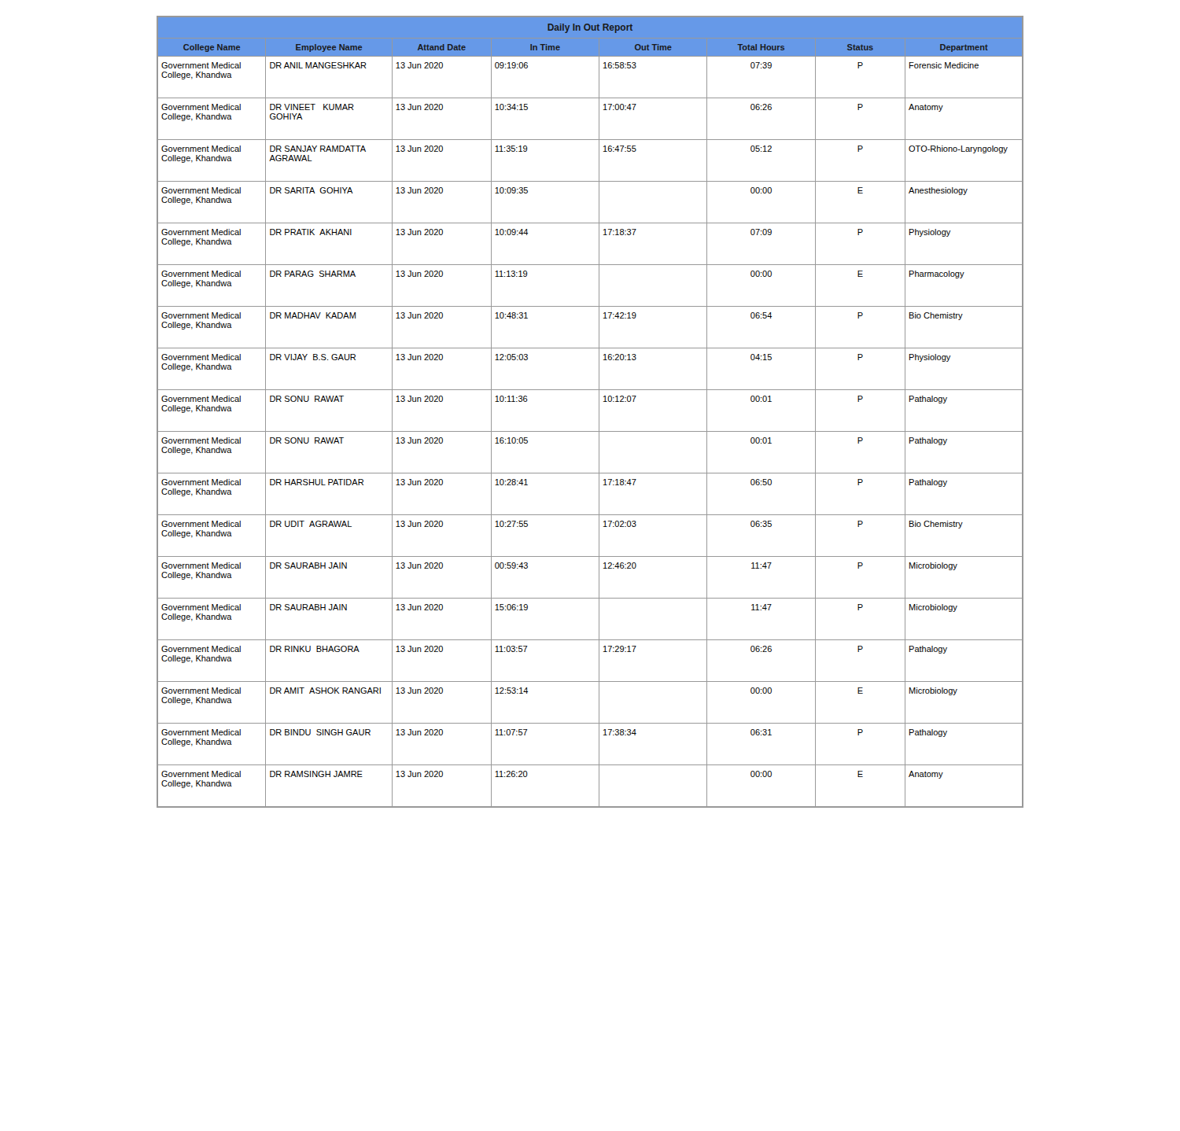Daily In Out Report
| College Name | Employee Name | Attand Date | In Time | Out Time | Total Hours | Status | Department |
| --- | --- | --- | --- | --- | --- | --- | --- |
| Government Medical College, Khandwa | DR ANIL MANGESHKAR | 13 Jun 2020 | 09:19:06 | 16:58:53 | 07:39 | P | Forensic Medicine |
| Government Medical College, Khandwa | DR VINEET KUMAR GOHIYA | 13 Jun 2020 | 10:34:15 | 17:00:47 | 06:26 | P | Anatomy |
| Government Medical College, Khandwa | DR SANJAY RAMDATTA AGRAWAL | 13 Jun 2020 | 11:35:19 | 16:47:55 | 05:12 | P | OTO-Rhiono-Laryngology |
| Government Medical College, Khandwa | DR SARITA GOHIYA | 13 Jun 2020 | 10:09:35 | | 00:00 | E | Anesthesiology |
| Government Medical College, Khandwa | DR PRATIK AKHANI | 13 Jun 2020 | 10:09:44 | 17:18:37 | 07:09 | P | Physiology |
| Government Medical College, Khandwa | DR PARAG SHARMA | 13 Jun 2020 | 11:13:19 | | 00:00 | E | Pharmacology |
| Government Medical College, Khandwa | DR MADHAV KADAM | 13 Jun 2020 | 10:48:31 | 17:42:19 | 06:54 | P | Bio Chemistry |
| Government Medical College, Khandwa | DR VIJAY B.S. GAUR | 13 Jun 2020 | 12:05:03 | 16:20:13 | 04:15 | P | Physiology |
| Government Medical College, Khandwa | DR SONU RAWAT | 13 Jun 2020 | 10:11:36 | 10:12:07 | 00:01 | P | Pathalogy |
| Government Medical College, Khandwa | DR SONU RAWAT | 13 Jun 2020 | 16:10:05 | | 00:01 | P | Pathalogy |
| Government Medical College, Khandwa | DR HARSHUL PATIDAR | 13 Jun 2020 | 10:28:41 | 17:18:47 | 06:50 | P | Pathalogy |
| Government Medical College, Khandwa | DR UDIT AGRAWAL | 13 Jun 2020 | 10:27:55 | 17:02:03 | 06:35 | P | Bio Chemistry |
| Government Medical College, Khandwa | DR SAURABH JAIN | 13 Jun 2020 | 00:59:43 | 12:46:20 | 11:47 | P | Microbiology |
| Government Medical College, Khandwa | DR SAURABH JAIN | 13 Jun 2020 | 15:06:19 | | 11:47 | P | Microbiology |
| Government Medical College, Khandwa | DR RINKU BHAGORA | 13 Jun 2020 | 11:03:57 | 17:29:17 | 06:26 | P | Pathalogy |
| Government Medical College, Khandwa | DR AMIT ASHOK RANGARI | 13 Jun 2020 | 12:53:14 | | 00:00 | E | Microbiology |
| Government Medical College, Khandwa | DR BINDU SINGH GAUR | 13 Jun 2020 | 11:07:57 | 17:38:34 | 06:31 | P | Pathalogy |
| Government Medical College, Khandwa | DR RAMSINGH JAMRE | 13 Jun 2020 | 11:26:20 | | 00:00 | E | Anatomy |